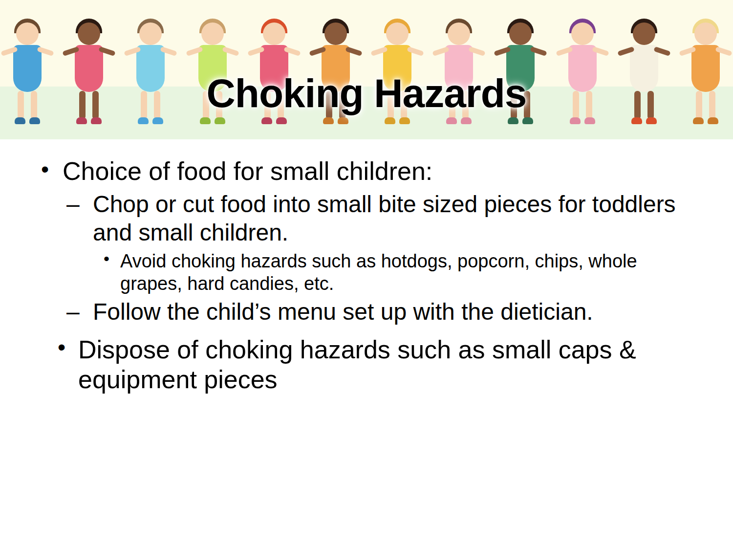Choking Hazards
Choice of food for small children:
Chop or cut food into small bite sized pieces for toddlers and small children.
Avoid choking hazards such as hotdogs, popcorn, chips, whole grapes, hard candies, etc.
Follow the child’s menu set up with the dietician.
Dispose of choking hazards such as small caps & equipment pieces